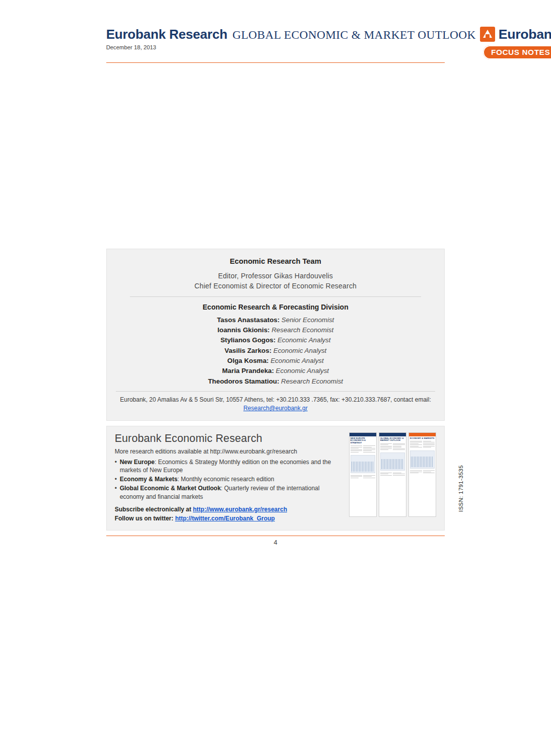Eurobank Research GLOBAL ECONOMIC & MARKET OUTLOOK
December 18, 2013
Eurobank
FOCUS NOTES
Economic Research Team
Editor, Professor Gikas Hardouvelis Chief Economist & Director of Economic Research
Economic Research & Forecasting Division
Tasos Anastasatos: Senior Economist
Ioannis Gkionis: Research Economist
Stylianos Gogos: Economic Analyst
Vasilis Zarkos: Economic Analyst
Olga Kosma: Economic Analyst
Maria Prandeka: Economic Analyst
Theodoros Stamatiou: Research Economist
Eurobank, 20 Amalias Av & 5 Souri Str, 10557 Athens, tel: +30.210.333 .7365, fax: +30.210.333.7687, contact email: Research@eurobank.gr
Eurobank Economic Research
More research editions available at http://www.eurobank.gr/research
New Europe: Economics & Strategy Monthly edition on the economies and the markets of New Europe
Economy & Markets: Monthly economic research edition
Global Economic & Market Outlook: Quarterly review of the international economy and financial markets
Subscribe electronically at http://www.eurobank.gr/research
Follow us on twitter: http://twitter.com/Eurobank_Group
New Europe
Economics & Strategy
Global Economic & Market Outlook
Economy & Markets
ISSN: 1791-3535
4